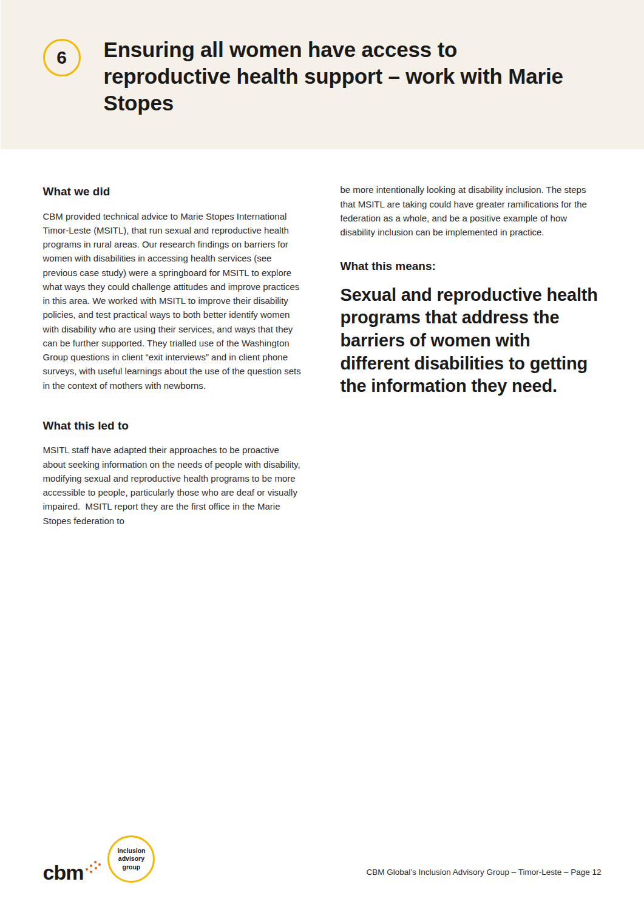6
Ensuring all women have access to reproductive health support – work with Marie Stopes
What we did
CBM provided technical advice to Marie Stopes International Timor-Leste (MSITL), that run sexual and reproductive health programs in rural areas. Our research findings on barriers for women with disabilities in accessing health services (see previous case study) were a springboard for MSITL to explore what ways they could challenge attitudes and improve practices in this area. We worked with MSITL to improve their disability policies, and test practical ways to both better identify women with disability who are using their services, and ways that they can be further supported. They trialled use of the Washington Group questions in client “exit interviews” and in client phone surveys, with useful learnings about the use of the question sets in the context of mothers with newborns.
What this led to
MSITL staff have adapted their approaches to be proactive about seeking information on the needs of people with disability, modifying sexual and reproductive health programs to be more accessible to people, particularly those who are deaf or visually impaired. MSITL report they are the first office in the Marie Stopes federation to
be more intentionally looking at disability inclusion. The steps that MSITL are taking could have greater ramifications for the federation as a whole, and be a positive example of how disability inclusion can be implemented in practice.
What this means:
Sexual and reproductive health programs that address the barriers of women with different disabilities to getting the information they need.
cbm
inclusion
advisory
group
CBM Global’s Inclusion Advisory Group – Timor-Leste – Page 12